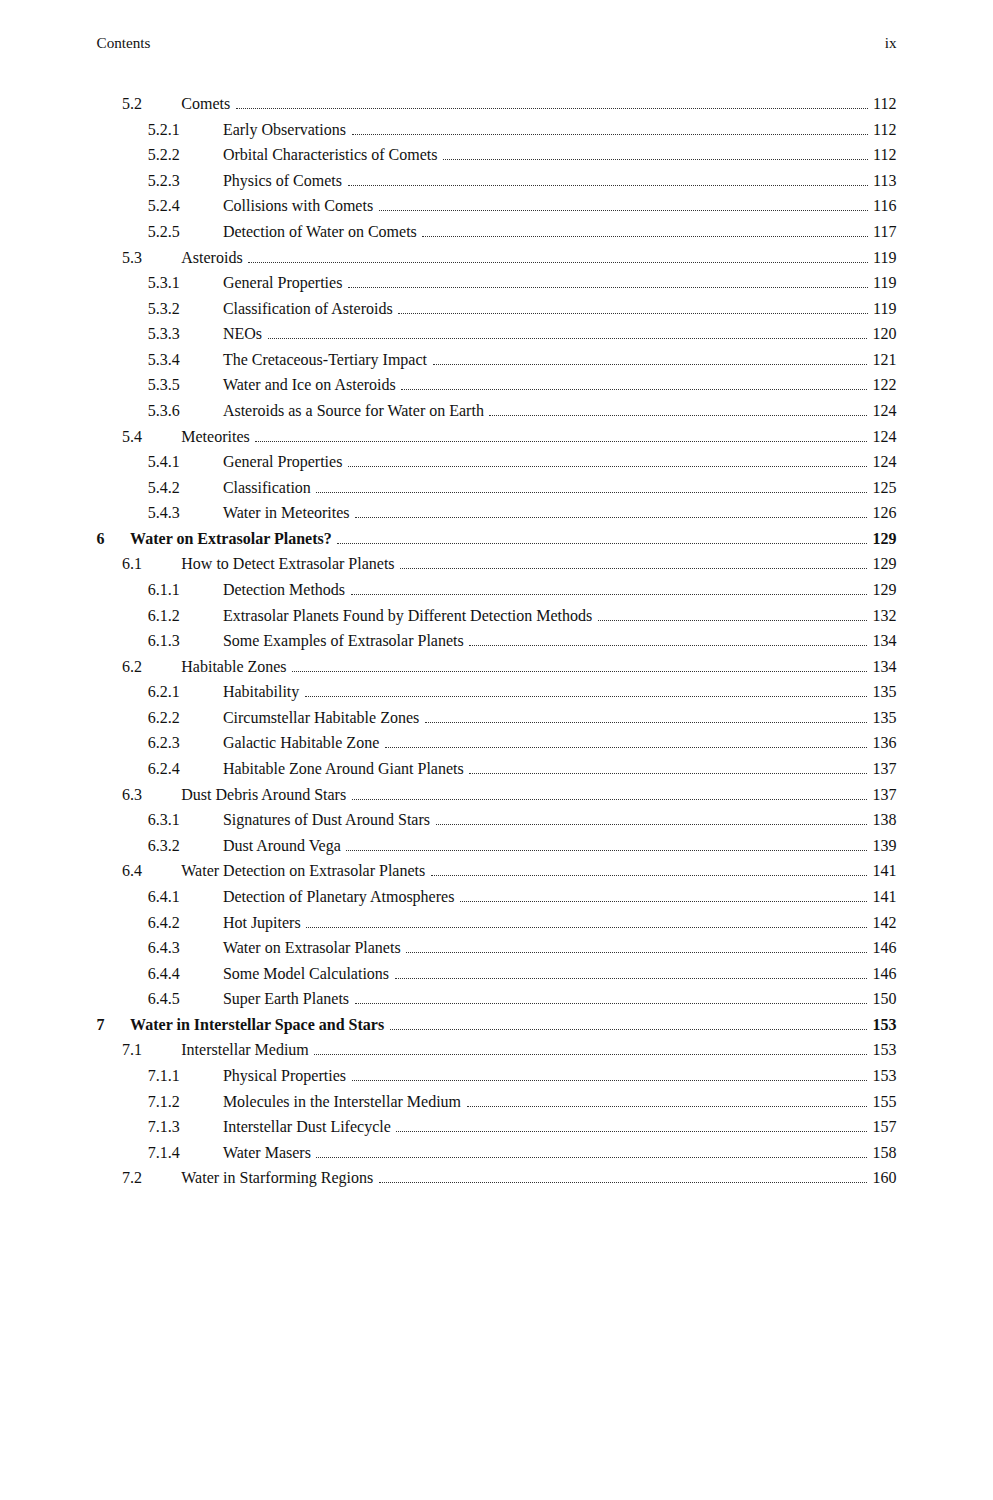Contents ix
5.2 Comets 112
5.2.1 Early Observations 112
5.2.2 Orbital Characteristics of Comets 112
5.2.3 Physics of Comets 113
5.2.4 Collisions with Comets 116
5.2.5 Detection of Water on Comets 117
5.3 Asteroids 119
5.3.1 General Properties 119
5.3.2 Classification of Asteroids 119
5.3.3 NEOs 120
5.3.4 The Cretaceous-Tertiary Impact 121
5.3.5 Water and Ice on Asteroids 122
5.3.6 Asteroids as a Source for Water on Earth 124
5.4 Meteorites 124
5.4.1 General Properties 124
5.4.2 Classification 125
5.4.3 Water in Meteorites 126
6 Water on Extrasolar Planets? 129
6.1 How to Detect Extrasolar Planets 129
6.1.1 Detection Methods 129
6.1.2 Extrasolar Planets Found by Different Detection Methods 132
6.1.3 Some Examples of Extrasolar Planets 134
6.2 Habitable Zones 134
6.2.1 Habitability 135
6.2.2 Circumstellar Habitable Zones 135
6.2.3 Galactic Habitable Zone 136
6.2.4 Habitable Zone Around Giant Planets 137
6.3 Dust Debris Around Stars 137
6.3.1 Signatures of Dust Around Stars 138
6.3.2 Dust Around Vega 139
6.4 Water Detection on Extrasolar Planets 141
6.4.1 Detection of Planetary Atmospheres 141
6.4.2 Hot Jupiters 142
6.4.3 Water on Extrasolar Planets 146
6.4.4 Some Model Calculations 146
6.4.5 Super Earth Planets 150
7 Water in Interstellar Space and Stars 153
7.1 Interstellar Medium 153
7.1.1 Physical Properties 153
7.1.2 Molecules in the Interstellar Medium 155
7.1.3 Interstellar Dust Lifecycle 157
7.1.4 Water Masers 158
7.2 Water in Starforming Regions 160